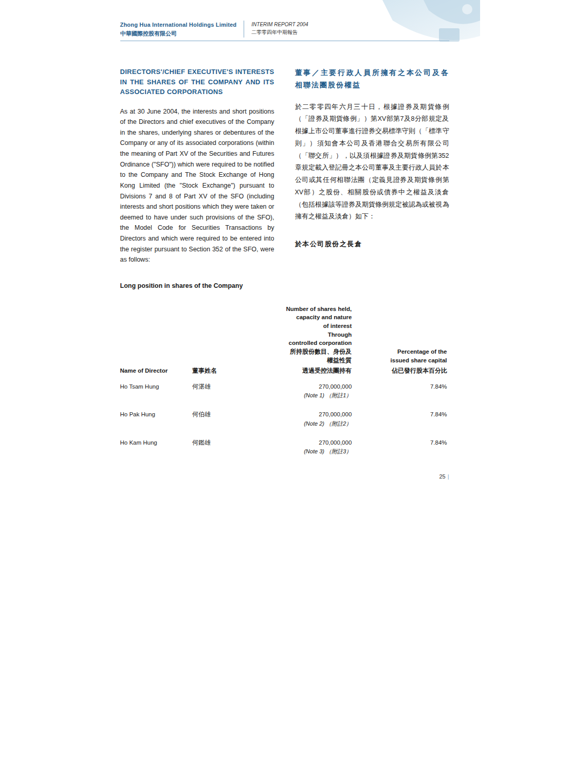Zhong Hua International Holdings Limited
中華國際控股有限公司
INTERIM REPORT 2004
二零零四年中期報告
Directors'/Chief Executive's Interests in the Shares of the Company and its Associated Corporations
As at 30 June 2004, the interests and short positions of the Directors and chief executives of the Company in the shares, underlying shares or debentures of the Company or any of its associated corporations (within the meaning of Part XV of the Securities and Futures Ordinance ("SFO")) which were required to be notified to the Company and The Stock Exchange of Hong Kong Limited (the "Stock Exchange") pursuant to Divisions 7 and 8 of Part XV of the SFO (including interests and short positions which they were taken or deemed to have under such provisions of the SFO), the Model Code for Securities Transactions by Directors and which were required to be entered into the register pursuant to Section 352 of the SFO, were as follows:
Long position in shares of the Company
董事／主要行政人員所擁有之本公司及各相聯法團股份權益
於二零零四年六月三十日，根據證券及期貨條例（「證券及期貨條例」）第XV部第7及8分部規定及根據上市公司董事進行證券交易標準守則（「標準守則」）須知會本公司及香港聯合交易所有限公司（「聯交所」），以及須根據證券及期貨條例第352章規定載入登記冊之本公司董事及主要行政人員於本公司或其任何相聯法團（定義見證券及期貨條例第XV部）之股份、相關股份或債券中之權益及淡倉（包括根據該等證券及期貨條例規定被認為或被視為擁有之權益及淡倉）如下：
於本公司股份之長倉
| | | Number of shares held, capacity and nature of interest Through controlled corporation 所持股份數目、身份及 權益性質 | Percentage of the issued share capital |
| --- | --- | --- | --- |
| Name of Director | 董事姓名 | 透過受控法團持有 | 佔已發行股本百分比 |
| Ho Tsam Hung | 何湛雄 | 270,000,000 (Note 1) （附註1） | 7.84% |
| Ho Pak Hung | 何伯雄 | 270,000,000 (Note 2) （附註2） | 7.84% |
| Ho Kam Hung | 何鑑雄 | 270,000,000 (Note 3) （附註3） | 7.84% |
25|